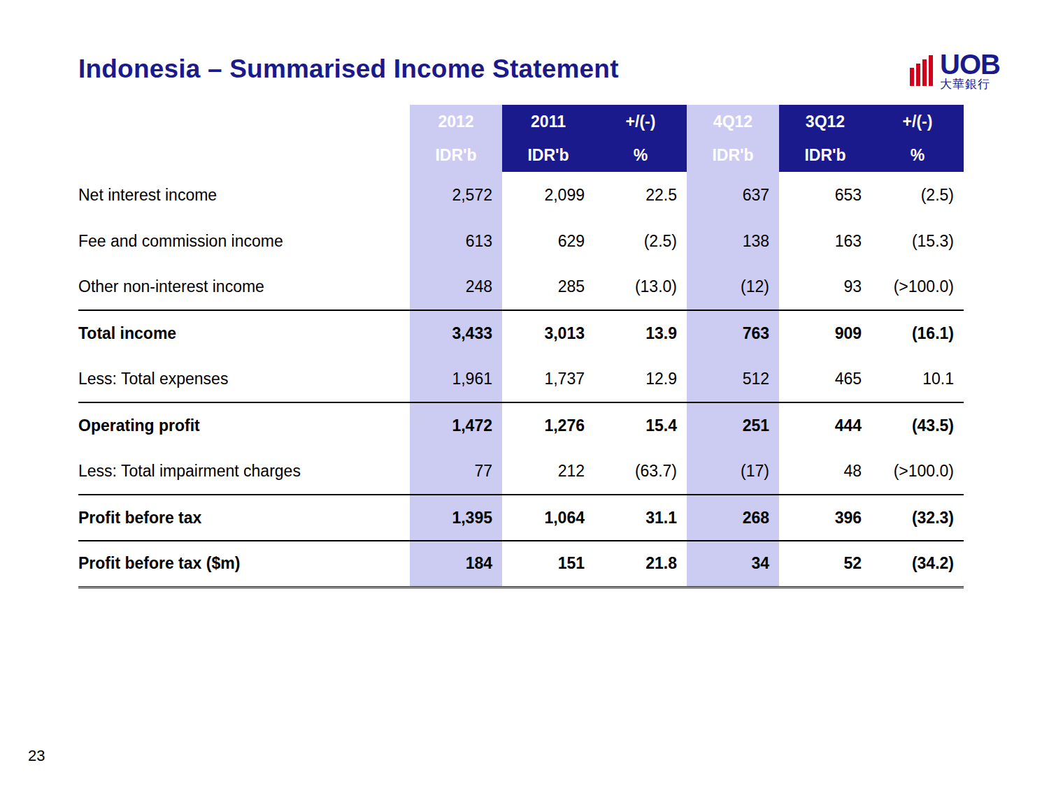Indonesia – Summarised Income Statement
UOB
大華銀行
| | 2012 | 2011 | +/(-) | 4Q12 | 3Q12 | +/(-) |
| --- | --- | --- | --- | --- | --- | --- |
| | IDR'b | IDR'b | % | IDR'b | IDR'b | % |
| Net interest income | 2,572 | 2,099 | 22.5 | 637 | 653 | (2.5) |
| Fee and commission income | 613 | 629 | (2.5) | 138 | 163 | (15.3) |
| Other non-interest income | 248 | 285 | (13.0) | (12) | 93 | (>100.0) |
| Total income | 3,433 | 3,013 | 13.9 | 763 | 909 | (16.1) |
| Less: Total expenses | 1,961 | 1,737 | 12.9 | 512 | 465 | 10.1 |
| Operating profit | 1,472 | 1,276 | 15.4 | 251 | 444 | (43.5) |
| Less: Total impairment charges | 77 | 212 | (63.7) | (17) | 48 | (>100.0) |
| Profit before tax | 1,395 | 1,064 | 31.1 | 268 | 396 | (32.3) |
| Profit before tax ($m) | 184 | 151 | 21.8 | 34 | 52 | (34.2) |
23